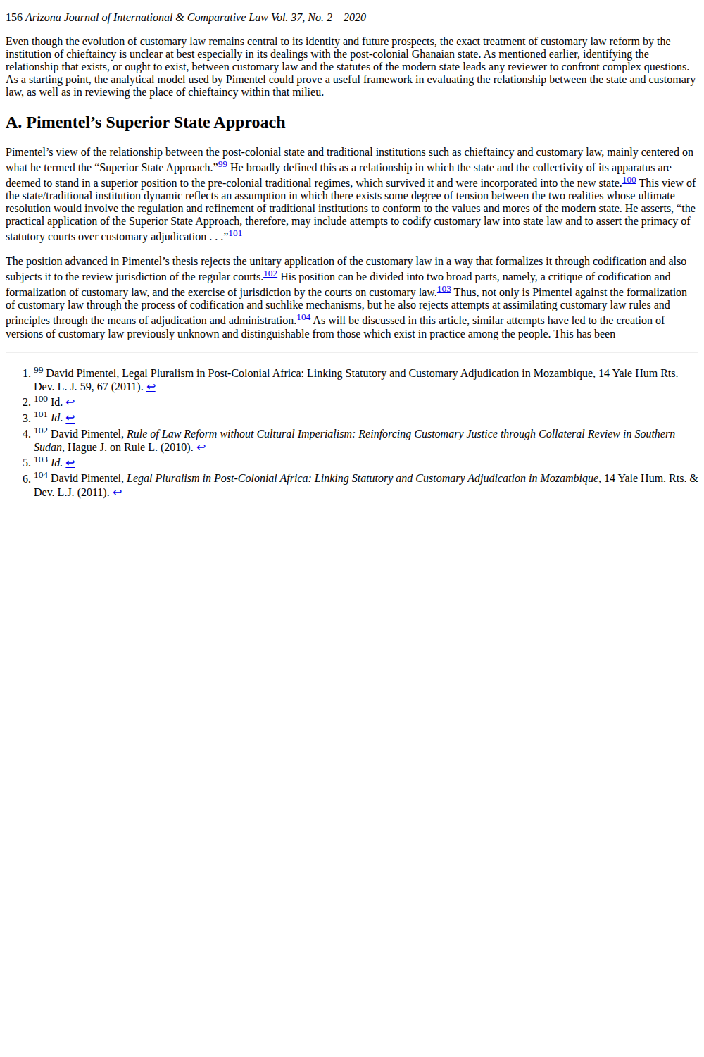156 Arizona Journal of International & Comparative Law Vol. 37, No. 2 2020
Even though the evolution of customary law remains central to its identity and future prospects, the exact treatment of customary law reform by the institution of chieftaincy is unclear at best especially in its dealings with the post-colonial Ghanaian state. As mentioned earlier, identifying the relationship that exists, or ought to exist, between customary law and the statutes of the modern state leads any reviewer to confront complex questions. As a starting point, the analytical model used by Pimentel could prove a useful framework in evaluating the relationship between the state and customary law, as well as in reviewing the place of chieftaincy within that milieu.
A. Pimentel’s Superior State Approach
Pimentel’s view of the relationship between the post-colonial state and traditional institutions such as chieftaincy and customary law, mainly centered on what he termed the “Superior State Approach.”99 He broadly defined this as a relationship in which the state and the collectivity of its apparatus are deemed to stand in a superior position to the pre-colonial traditional regimes, which survived it and were incorporated into the new state.100 This view of the state/traditional institution dynamic reflects an assumption in which there exists some degree of tension between the two realities whose ultimate resolution would involve the regulation and refinement of traditional institutions to conform to the values and mores of the modern state. He asserts, “the practical application of the Superior State Approach, therefore, may include attempts to codify customary law into state law and to assert the primacy of statutory courts over customary adjudication . . .”101
The position advanced in Pimentel’s thesis rejects the unitary application of the customary law in a way that formalizes it through codification and also subjects it to the review jurisdiction of the regular courts.102 His position can be divided into two broad parts, namely, a critique of codification and formalization of customary law, and the exercise of jurisdiction by the courts on customary law.103 Thus, not only is Pimentel against the formalization of customary law through the process of codification and suchlike mechanisms, but he also rejects attempts at assimilating customary law rules and principles through the means of adjudication and administration.104 As will be discussed in this article, similar attempts have led to the creation of versions of customary law previously unknown and distinguishable from those which exist in practice among the people. This has been
99 David Pimentel, Legal Pluralism in Post-Colonial Africa: Linking Statutory and Customary Adjudication in Mozambique, 14 Yale Hum Rts. Dev. L. J. 59, 67 (2011). ↩
100 Id. ↩
101 Id. ↩
102 David Pimentel, Rule of Law Reform without Cultural Imperialism: Reinforcing Customary Justice through Collateral Review in Southern Sudan, Hague J. on Rule L. (2010). ↩
103 Id. ↩
104 David Pimentel, Legal Pluralism in Post-Colonial Africa: Linking Statutory and Customary Adjudication in Mozambique, 14 Yale Hum. Rts. & Dev. L.J. (2011). ↩